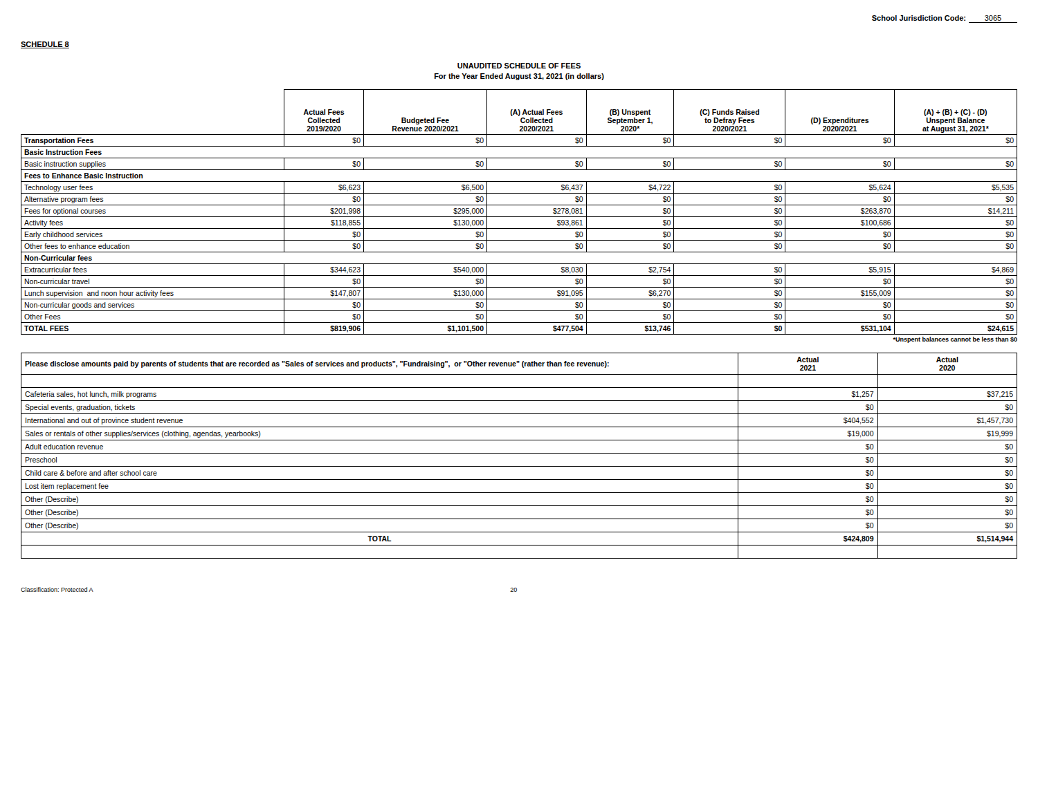School Jurisdiction Code:3065
SCHEDULE 8
UNAUDITED SCHEDULE OF FEES
For the Year Ended August 31, 2021 (in dollars)
| | Actual Fees Collected 2019/2020 | Budgeted Fee Revenue 2020/2021 | (A) Actual Fees Collected 2020/2021 | (B) Unspent September 1, 2020* | (C) Funds Raised to Defray Fees 2020/2021 | (D) Expenditures 2020/2021 | (A) + (B) + (C) - (D) Unspent Balance at August 31, 2021* |
| --- | --- | --- | --- | --- | --- | --- | --- |
| Transportation Fees | $0 | $0 | $0 | $0 | $0 | $0 | $0 |
| Basic Instruction Fees |
| Basic instruction supplies | $0 | $0 | $0 | $0 | $0 | $0 | $0 |
| Fees to Enhance Basic Instruction |
| Technology user fees | $6,623 | $6,500 | $6,437 | $4,722 | $0 | $5,624 | $5,535 |
| Alternative program fees | $0 | $0 | $0 | $0 | $0 | $0 | $0 |
| Fees for optional courses | $201,998 | $295,000 | $278,081 | $0 | $0 | $263,870 | $14,211 |
| Activity fees | $118,855 | $130,000 | $93,861 | $0 | $0 | $100,686 | $0 |
| Early childhood services | $0 | $0 | $0 | $0 | $0 | $0 | $0 |
| Other fees to enhance education | $0 | $0 | $0 | $0 | $0 | $0 | $0 |
| Non-Curricular fees |
| Extracurricular fees | $344,623 | $540,000 | $8,030 | $2,754 | $0 | $5,915 | $4,869 |
| Non-curricular travel | $0 | $0 | $0 | $0 | $0 | $0 | $0 |
| Lunch supervision and noon hour activity fees | $147,807 | $130,000 | $91,095 | $6,270 | $0 | $155,009 | $0 |
| Non-curricular goods and services | $0 | $0 | $0 | $0 | $0 | $0 | $0 |
| Other Fees | $0 | $0 | $0 | $0 | $0 | $0 | $0 |
| TOTAL FEES | $819,906 | $1,101,500 | $477,504 | $13,746 | $0 | $531,104 | $24,615 |
*Unspent balances cannot be less than $0
| Please disclose amounts paid by parents of students that are recorded as "Sales of services and products", "Fundraising", or "Other revenue" (rather than fee revenue): | Actual 2021 | Actual 2020 |
| --- | --- | --- |
| Cafeteria sales, hot lunch, milk programs | $1,257 | $37,215 |
| Special events, graduation, tickets | $0 | $0 |
| International and out of province student revenue | $404,552 | $1,457,730 |
| Sales or rentals of other supplies/services (clothing, agendas, yearbooks) | $19,000 | $19,999 |
| Adult education revenue | $0 | $0 |
| Preschool | $0 | $0 |
| Child care & before and after school care | $0 | $0 |
| Lost item replacement fee | $0 | $0 |
| Other (Describe) | $0 | $0 |
| Other (Describe) | $0 | $0 |
| Other (Describe) | $0 | $0 |
| TOTAL | $424,809 | $1,514,944 |
Classification: Protected A
20